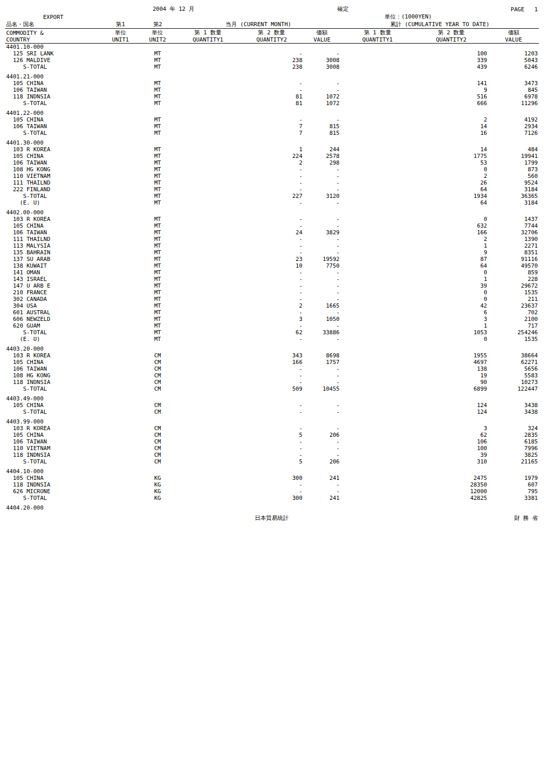| | | 2004 年 12 月 | 確定 | PAGE 1 |
| | EXPORT | | 単位：(1000YEN) |
| 品名・国名 | 第1 | 第2 | 当月 (CURRENT MONTH) | 累計 (CUMULATIVE YEAR TO DATE) |
| --- | --- | --- | --- | --- |
| COMMODITY & | 単位 | 単位 | 第 1 数量 | 第 2 数量 | 価額 | 第 1 数量 | 第 2 数量 | 価額 |
| COUNTRY | UNIT1 | UNIT2 | QUANTITY1 | QUANTITY2 | VALUE | QUANTITY1 | QUANTITY2 | VALUE |
| 4401.10-000 | | | | | | | | |
| 125 SRI LANK | | MT | | - | - | | 100 | 1203 |
| 126 MALDIVE | | MT | | 238 | 3008 | | 339 | 5043 |
| S-TOTAL | | MT | | 238 | 3008 | | 439 | 6246 |
| 4401.21-000 | | | | | | | | |
| 105 CHINA | | MT | | - | - | | 141 | 3473 |
| 106 TAIWAN | | MT | | - | - | | 9 | 845 |
| 118 INDNSIA | | MT | | 81 | 1072 | | 516 | 6978 |
| S-TOTAL | | MT | | 81 | 1072 | | 666 | 11296 |
| 4401.22-000 | | | | | | | | |
| 105 CHINA | | MT | | - | - | | 2 | 4192 |
| 106 TAIWAN | | MT | | 7 | 815 | | 14 | 2934 |
| S-TOTAL | | MT | | 7 | 815 | | 16 | 7126 |
| 4401.30-000 | | | | | | | | |
| 103 R KOREA | | MT | | 1 | 244 | | 14 | 484 |
| 105 CHINA | | MT | | 224 | 2578 | | 1775 | 19941 |
| 106 TAIWAN | | MT | | 2 | 298 | | 53 | 1799 |
| 108 HG KONG | | MT | | - | - | | 0 | 873 |
| 110 VIETNAM | | MT | | - | - | | 2 | 560 |
| 111 THAILND | | MT | | - | - | | 26 | 9524 |
| 222 FINLAND | | MT | | - | - | | 64 | 3184 |
| S-TOTAL | | MT | | 227 | 3120 | | 1934 | 36365 |
| (E. U) | | MT | | - | - | | 64 | 3184 |
| 4402.00-000 | | | | | | | | |
| 103 R KOREA | | MT | | - | - | | 0 | 1437 |
| 105 CHINA | | MT | | - | - | | 632 | 7744 |
| 106 TAIWAN | | MT | | 24 | 3829 | | 166 | 32706 |
| 111 THAILND | | MT | | - | - | | 2 | 1390 |
| 113 MALYSIA | | MT | | - | - | | 1 | 2271 |
| 135 BAHRAIN | | MT | | - | - | | 9 | 8351 |
| 137 SU ARAB | | MT | | 23 | 19592 | | 87 | 91116 |
| 138 KUWAIT | | MT | | 10 | 7750 | | 64 | 49570 |
| 141 OMAN | | MT | | - | - | | 0 | 859 |
| 143 ISRAEL | | MT | | - | - | | 1 | 228 |
| 147 U ARB E | | MT | | - | - | | 39 | 29672 |
| 210 FRANCE | | MT | | - | - | | 0 | 1535 |
| 302 CANADA | | MT | | - | - | | 0 | 211 |
| 304 USA | | MT | | 2 | 1665 | | 42 | 23637 |
| 601 AUSTRAL | | MT | | - | - | | 6 | 702 |
| 606 NEWZELD | | MT | | 3 | 1050 | | 3 | 2100 |
| 620 GUAM | | MT | | - | - | | 1 | 717 |
| S-TOTAL | | MT | | 62 | 33886 | | 1053 | 254246 |
| (E. U) | | MT | | - | - | | 0 | 1535 |
| 4403.20-000 | | | | | | | | |
| 103 R KOREA | | CM | | 343 | 8698 | | 1955 | 38664 |
| 105 CHINA | | CM | | 166 | 1757 | | 4697 | 62271 |
| 106 TAIWAN | | CM | | - | - | | 138 | 5656 |
| 108 HG KONG | | CM | | - | - | | 19 | 5583 |
| 118 INDNSIA | | CM | | - | - | | 90 | 10273 |
| S-TOTAL | | CM | | 509 | 10455 | | 6899 | 122447 |
| 4403.49-000 | | | | | | | | |
| 105 CHINA | | CM | | - | - | | 124 | 3438 |
| S-TOTAL | | CM | | - | - | | 124 | 3438 |
| 4403.99-000 | | | | | | | | |
| 103 R KOREA | | CM | | - | - | | 3 | 324 |
| 105 CHINA | | CM | | 5 | 206 | | 62 | 2835 |
| 106 TAIWAN | | CM | | - | - | | 106 | 6185 |
| 110 VIETNAM | | CM | | - | - | | 100 | 7996 |
| 118 INDNSIA | | CM | | - | - | | 39 | 3825 |
| S-TOTAL | | CM | | 5 | 206 | | 310 | 21165 |
| 4404.10-000 | | | | | | | | |
| 105 CHINA | | KG | | 300 | 241 | | 2475 | 1979 |
| 118 INDNSIA | | KG | | - | - | | 28350 | 607 |
| 626 MICRONE | | KG | | - | - | | 12000 | 795 |
| S-TOTAL | | KG | | 300 | 241 | | 42825 | 3381 |
| 4404.20-000 | | | | | | | | |
| | 日本貿易統計 | 財 務 省 |